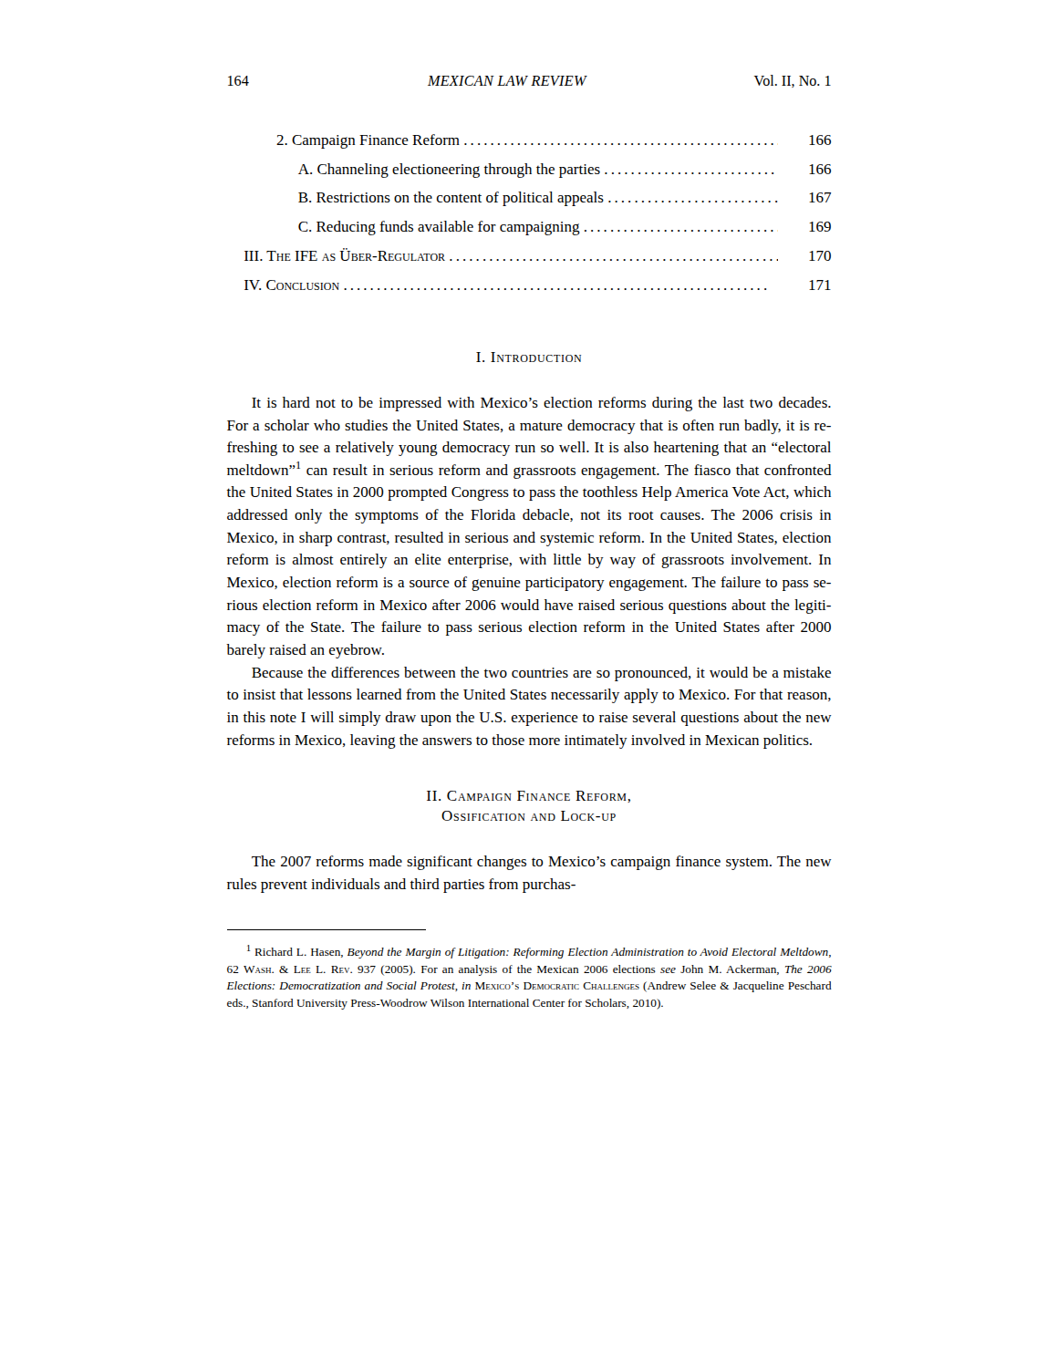164
MEXICAN LAW REVIEW
Vol. II, No. 1
2. Campaign Finance Reform ................................................................ 166
A. Channeling electioneering through the parties ................................................................ 166
B. Restrictions on the content of political appeals ................................................................ 167
C. Reducing funds available for campaigning ................................................................ 169
III. The IFE as Über-Regulator ................................................................ 170
IV. Conclusion ................................................................ 171
I. Introduction
It is hard not to be impressed with Mexico’s election reforms during the last two decades. For a scholar who studies the United States, a mature democracy that is often run badly, it is refreshing to see a relatively young democracy run so well. It is also heartening that an “electoral meltdown”1 can result in serious reform and grassroots engagement. The fiasco that confronted the United States in 2000 prompted Congress to pass the toothless Help America Vote Act, which addressed only the symptoms of the Florida debacle, not its root causes. The 2006 crisis in Mexico, in sharp contrast, resulted in serious and systemic reform. In the United States, election reform is almost entirely an elite enterprise, with little by way of grassroots involvement. In Mexico, election reform is a source of genuine participatory engagement. The failure to pass serious election reform in Mexico after 2006 would have raised serious questions about the legitimacy of the State. The failure to pass serious election reform in the United States after 2000 barely raised an eyebrow.
Because the differences between the two countries are so pronounced, it would be a mistake to insist that lessons learned from the United States necessarily apply to Mexico. For that reason, in this note I will simply draw upon the U.S. experience to raise several questions about the new reforms in Mexico, leaving the answers to those more intimately involved in Mexican politics.
II. Campaign Finance Reform,
Ossification and Lock-up
The 2007 reforms made significant changes to Mexico’s campaign finance system. The new rules prevent individuals and third parties from purchas-
1 Richard L. Hasen, Beyond the Margin of Litigation: Reforming Election Administration to Avoid Electoral Meltdown, 62 Wash. & Lee L. Rev. 937 (2005). For an analysis of the Mexican 2006 elections see John M. Ackerman, The 2006 Elections: Democratization and Social Protest, in Mexico’s Democratic Challenges (Andrew Selee & Jacqueline Peschard eds., Stanford University Press-Woodrow Wilson International Center for Scholars, 2010).